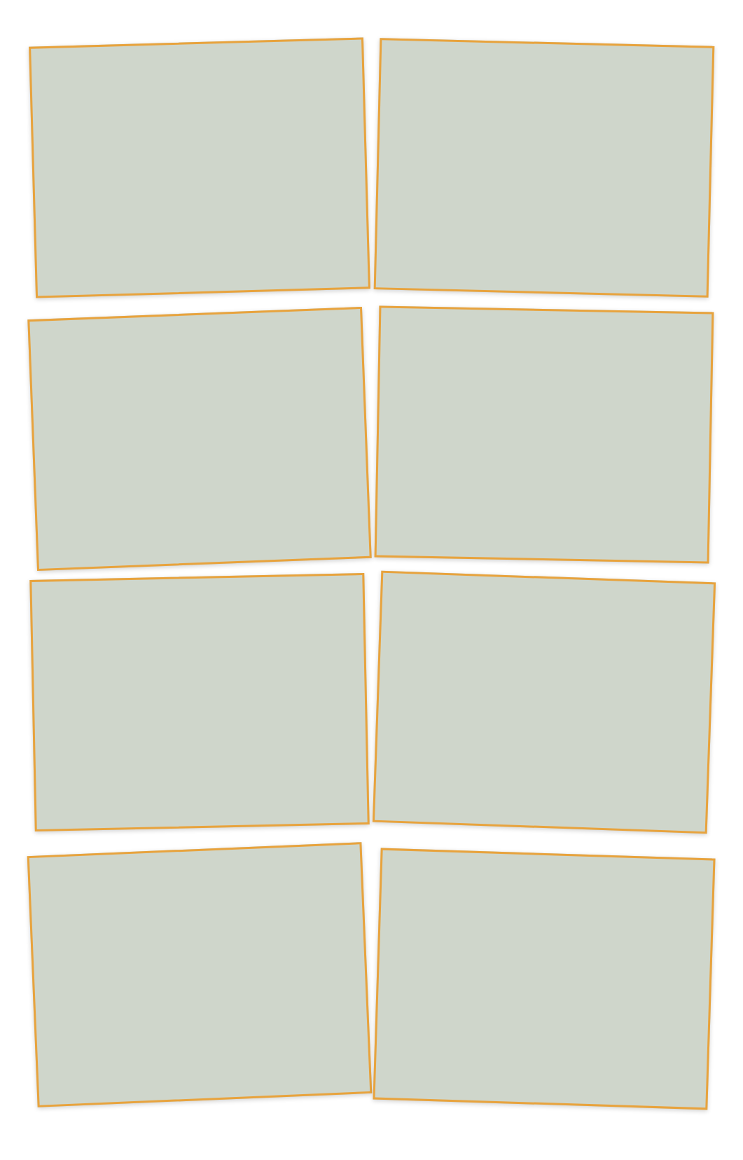Outdoor theatre performance photographs
Performer in red shirt gesturing on the lawn
Four costumed performers beside a stone building
Performer in a red headscarf beside a metal post
Actor with a white garment beside a red-wheeled cart
Musician playing a red melodeon accordion
Performer in a bowler hat singing with arms spread
Performer leaning on a deckchair
Performer with arms thrown wide, singing